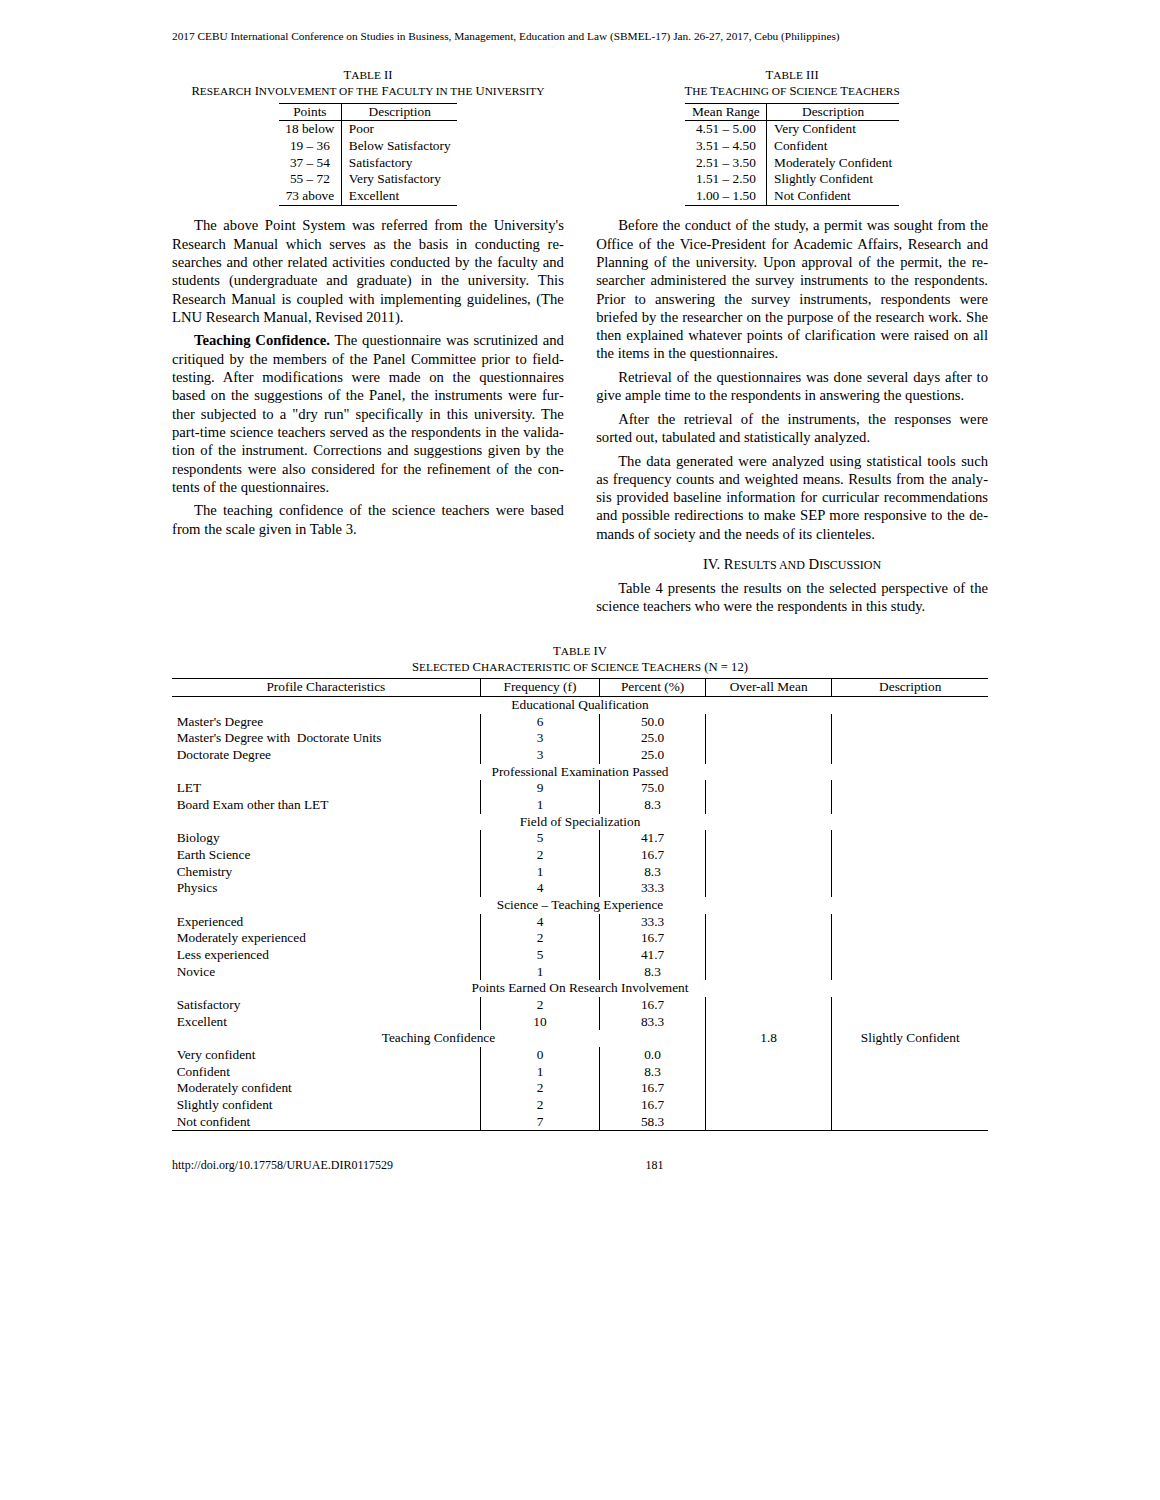2017 CEBU International Conference on Studies in Business, Management, Education and Law (SBMEL-17) Jan. 26-27, 2017, Cebu (Philippines)
TABLE II
RESEARCH INVOLVEMENT OF THE FACULTY IN THE UNIVERSITY
| Points | Description |
| --- | --- |
| 18 below | Poor |
| 19 – 36 | Below Satisfactory |
| 37 – 54 | Satisfactory |
| 55 – 72 | Very Satisfactory |
| 73 above | Excellent |
The above Point System was referred from the University's Research Manual which serves as the basis in conducting researches and other related activities conducted by the faculty and students (undergraduate and graduate) in the university. This Research Manual is coupled with implementing guidelines, (The LNU Research Manual, Revised 2011).
Teaching Confidence. The questionnaire was scrutinized and critiqued by the members of the Panel Committee prior to field-testing. After modifications were made on the questionnaires based on the suggestions of the Panel, the instruments were further subjected to a "dry run" specifically in this university. The part-time science teachers served as the respondents in the validation of the instrument. Corrections and suggestions given by the respondents were also considered for the refinement of the contents of the questionnaires.
The teaching confidence of the science teachers were based from the scale given in Table 3.
TABLE III
THE TEACHING OF SCIENCE TEACHERS
| Mean Range | Description |
| --- | --- |
| 4.51 – 5.00 | Very Confident |
| 3.51 – 4.50 | Confident |
| 2.51 – 3.50 | Moderately Confident |
| 1.51 – 2.50 | Slightly Confident |
| 1.00 – 1.50 | Not Confident |
Before the conduct of the study, a permit was sought from the Office of the Vice-President for Academic Affairs, Research and Planning of the university. Upon approval of the permit, the researcher administered the survey instruments to the respondents. Prior to answering the survey instruments, respondents were briefed by the researcher on the purpose of the research work. She then explained whatever points of clarification were raised on all the items in the questionnaires.
Retrieval of the questionnaires was done several days after to give ample time to the respondents in answering the questions.
After the retrieval of the instruments, the responses were sorted out, tabulated and statistically analyzed.
The data generated were analyzed using statistical tools such as frequency counts and weighted means. Results from the analysis provided baseline information for curricular recommendations and possible redirections to make SEP more responsive to the demands of society and the needs of its clienteles.
IV. RESULTS AND DISCUSSION
Table 4 presents the results on the selected perspective of the science teachers who were the respondents in this study.
TABLE IV
SELECTED CHARACTERISTIC OF SCIENCE TEACHERS (N = 12)
| Profile Characteristics | Frequency (f) | Percent (%) | Over-all Mean | Description |
| --- | --- | --- | --- | --- |
| Educational Qualification |
| Master's Degree | 6 | 50.0 | | |
| Master's Degree with Doctorate Units | 3 | 25.0 | | |
| Doctorate Degree | 3 | 25.0 | | |
| Professional Examination Passed |
| LET | 9 | 75.0 | | |
| Board Exam other than LET | 1 | 8.3 | | |
| Field of Specialization |
| Biology | 5 | 41.7 | | |
| Earth Science | 2 | 16.7 | | |
| Chemistry | 1 | 8.3 | | |
| Physics | 4 | 33.3 | | |
| Science – Teaching Experience |
| Experienced | 4 | 33.3 | | |
| Moderately experienced | 2 | 16.7 | | |
| Less experienced | 5 | 41.7 | | |
| Novice | 1 | 8.3 | | |
| Points Earned On Research Involvement |
| Satisfactory | 2 | 16.7 | | |
| Excellent | 10 | 83.3 | | |
| Teaching Confidence | 1.8 | Slightly Confident |
| Very confident | 0 | 0.0 | | |
| Confident | 1 | 8.3 | | |
| Moderately confident | 2 | 16.7 | | |
| Slightly confident | 2 | 16.7 | | |
| Not confident | 7 | 58.3 | | |
http://doi.org/10.17758/URUAE.DIR0117529
181